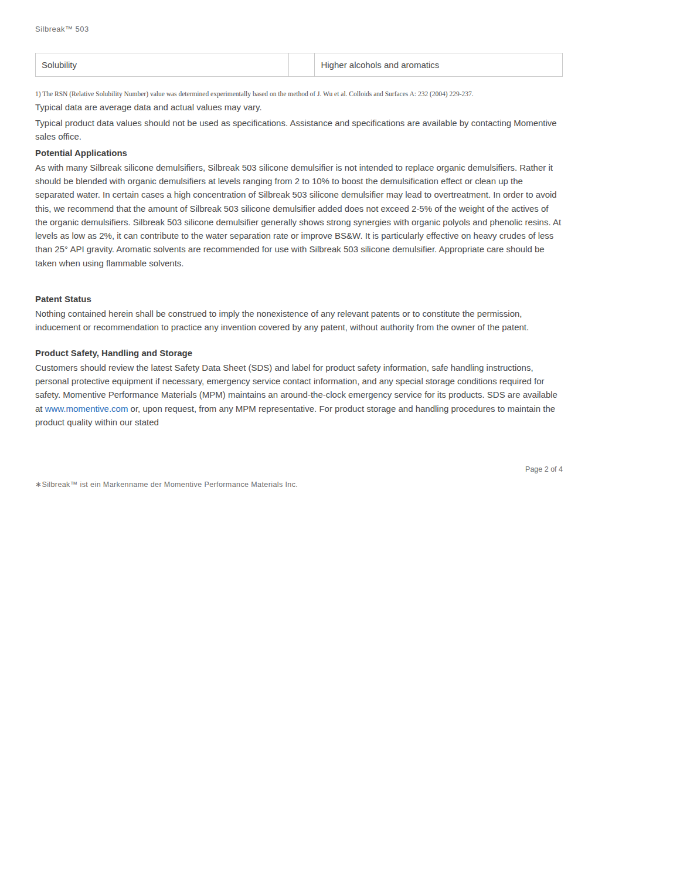Silbreak™ 503
| Solubility | | Higher alcohols and aromatics |
1) The RSN (Relative Solubility Number) value was determined experimentally based on the method of J. Wu et al. Colloids and Surfaces A: 232 (2004) 229-237.
Typical data are average data and actual values may vary.
Typical product data values should not be used as specifications. Assistance and specifications are available by contacting Momentive sales office.
Potential Applications
As with many Silbreak silicone demulsifiers, Silbreak 503 silicone demulsifier is not intended to replace organic demulsifiers. Rather it should be blended with organic demulsifiers at levels ranging from 2 to 10% to boost the demulsification effect or clean up the separated water. In certain cases a high concentration of Silbreak 503 silicone demulsifier may lead to overtreatment. In order to avoid this, we recommend that the amount of Silbreak 503 silicone demulsifier added does not exceed 2-5% of the weight of the actives of the organic demulsifiers. Silbreak 503 silicone demulsifier generally shows strong synergies with organic polyols and phenolic resins. At levels as low as 2%, it can contribute to the water separation rate or improve BS&W. It is particularly effective on heavy crudes of less than 25° API gravity. Aromatic solvents are recommended for use with Silbreak 503 silicone demulsifier. Appropriate care should be taken when using flammable solvents.
Patent Status
Nothing contained herein shall be construed to imply the nonexistence of any relevant patents or to constitute the permission, inducement or recommendation to practice any invention covered by any patent, without authority from the owner of the patent.
Product Safety, Handling and Storage
Customers should review the latest Safety Data Sheet (SDS) and label for product safety information, safe handling instructions, personal protective equipment if necessary, emergency service contact information, and any special storage conditions required for safety. Momentive Performance Materials (MPM) maintains an around-the-clock emergency service for its products. SDS are available at www.momentive.com or, upon request, from any MPM representative. For product storage and handling procedures to maintain the product quality within our stated
Page 2 of 4
∗Silbreak™ ist ein Markenname der Momentive Performance Materials Inc.